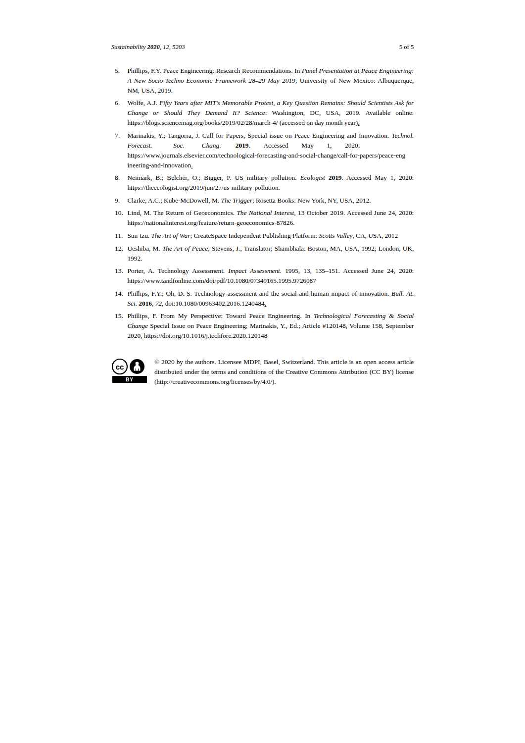Sustainability 2020, 12, 5203 5 of 5
Phillips, F.Y. Peace Engineering: Research Recommendations. In Panel Presentation at Peace Engineering: A New Socio-Techno-Economic Framework 28–29 May 2019; University of New Mexico: Albuquerque, NM, USA, 2019.
Wolfe, A.J. Fifty Years after MIT’s Memorable Protest, a Key Question Remains: Should Scientists Ask for Change or Should They Demand It? Science: Washington, DC, USA, 2019. Available online: https://blogs.sciencemag.org/books/2019/02/28/march-4/ (accessed on day month year).
Marinakis, Y.; Tangorra, J. Call for Papers, Special issue on Peace Engineering and Innovation. Technol. Forecast. Soc. Chang. 2019. Accessed May 1, 2020: https://www.journals.elsevier.com/technological-forecasting-and-social-change/call-for-papers/peace-eng ineering-and-innovation.
Neimark, B.; Belcher, O.; Bigger, P. US military pollution. Ecologist 2019. Accessed May 1, 2020: https://theecologist.org/2019/jun/27/us-military-pollution.
Clarke, A.C.; Kube-McDowell, M. The Trigger; Rosetta Books: New York, NY, USA, 2012.
Lind, M. The Return of Geoeconomics. The National Interest, 13 October 2019. Accessed June 24, 2020: https://nationalinterest.org/feature/return-geoeconomics-87826.
Sun-tzu. The Art of War; CreateSpace Independent Publishing Platform: Scotts Valley, CA, USA, 2012
Ueshiba, M. The Art of Peace; Stevens, J., Translator; Shambhala: Boston, MA, USA, 1992; London, UK, 1992.
Porter, A. Technology Assessment. Impact Assessment. 1995, 13, 135–151. Accessed June 24, 2020: https://www.tandfonline.com/doi/pdf/10.1080/07349165.1995.9726087
Phillips, F.Y.; Oh, D.-S. Technology assessment and the social and human impact of innovation. Bull. At. Sci. 2016, 72, doi:10.1080/00963402.2016.1240484.
Phillips, F. From My Perspective: Toward Peace Engineering. In Technological Forecasting & Social Change Special Issue on Peace Engineering; Marinakis, Y., Ed.; Article #120148, Volume 158, September 2020, https://doi.org/10.1016/j.techfore.2020.120148
cc BY
© 2020 by the authors. Licensee MDPI, Basel, Switzerland. This article is an open access article distributed under the terms and conditions of the Creative Commons Attribution (CC BY) license (http://creativecommons.org/licenses/by/4.0/).